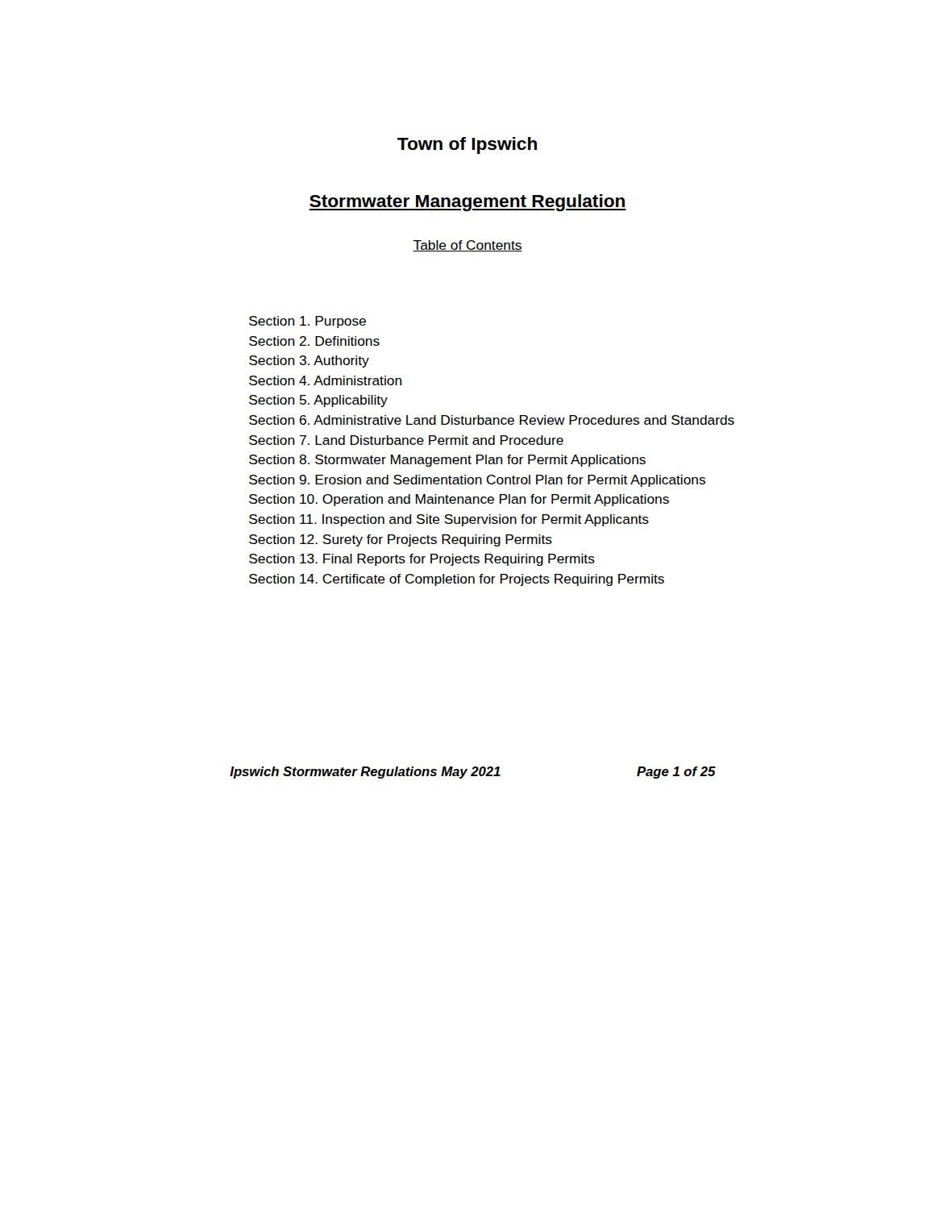Town of Ipswich
Stormwater Management Regulation
Table of Contents
Section 1. Purpose
Section 2. Definitions
Section 3. Authority
Section 4. Administration
Section 5. Applicability
Section 6. Administrative Land Disturbance Review Procedures and Standards
Section 7. Land Disturbance Permit and Procedure
Section 8. Stormwater Management Plan for Permit Applications
Section 9. Erosion and Sedimentation Control Plan for Permit Applications
Section 10. Operation and Maintenance Plan for Permit Applications
Section 11. Inspection and Site Supervision for Permit Applicants
Section 12. Surety for Projects Requiring Permits
Section 13. Final Reports for Projects Requiring Permits
Section 14. Certificate of Completion for Projects Requiring Permits
Ipswich Stormwater Regulations May 2021 Page 1 of 25